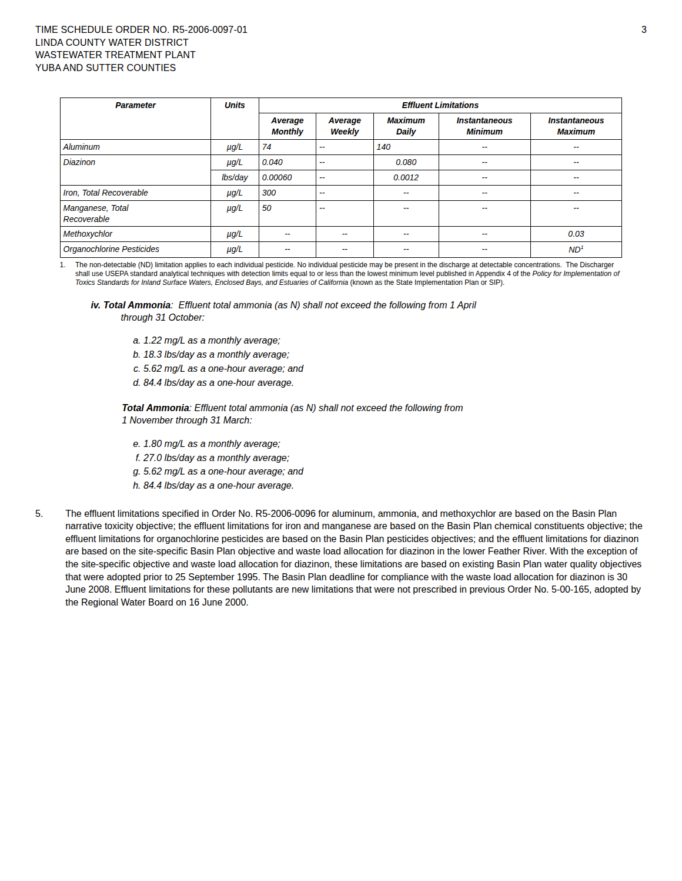3
TIME SCHEDULE ORDER NO. R5-2006-0097-01
LINDA COUNTY WATER DISTRICT
WASTEWATER TREATMENT PLANT
YUBA AND SUTTER COUNTIES
| Parameter | Units | Effluent Limitations |
| --- | --- | --- |
| Average Monthly | Average Weekly | Maximum Daily | Instantaneous Minimum | Instantaneous Maximum |
| Aluminum | µg/L | 74 | -- | 140 | -- | -- |
| Diazinon | µg/L | 0.040 | -- | 0.080 | -- | -- |
| lbs/day | 0.00060 | -- | 0.0012 | -- | -- |
| Iron, Total Recoverable | µg/L | 300 | -- | -- | -- | -- |
| Manganese, Total Recoverable | µg/L | 50 | -- | -- | -- | -- |
| Methoxychlor | µg/L | -- | -- | -- | -- | 0.03 |
| Organochlorine Pesticides | µg/L | -- | -- | -- | -- | ND 1 |
1.
The non-detectable (ND) limitation applies to each individual pesticide. No individual pesticide may be present in the discharge at detectable concentrations. The Discharger shall use USEPA standard analytical techniques with detection limits equal to or less than the lowest minimum level published in Appendix 4 of the Policy for Implementation of Toxics Standards for Inland Surface Waters, Enclosed Bays, and Estuaries of California (known as the State Implementation Plan or SIP).
iv. Total Ammonia: Effluent total ammonia (as N) shall not exceed the following from 1 April through 31 October:
1.22 mg/L as a monthly average;
18.3 lbs/day as a monthly average;
5.62 mg/L as a one-hour average; and
84.4 lbs/day as a one-hour average.
Total Ammonia: Effluent total ammonia (as N) shall not exceed the following from
1 November through 31 March:
1.80 mg/L as a monthly average;
27.0 lbs/day as a monthly average;
5.62 mg/L as a one-hour average; and
84.4 lbs/day as a one-hour average.
5.
The effluent limitations specified in Order No. R5-2006-0096 for aluminum, ammonia, and methoxychlor are based on the Basin Plan narrative toxicity objective; the effluent limitations for iron and manganese are based on the Basin Plan chemical constituents objective; the effluent limitations for organochlorine pesticides are based on the Basin Plan pesticides objectives; and the effluent limitations for diazinon are based on the site-specific Basin Plan objective and waste load allocation for diazinon in the lower Feather River. With the exception of the site-specific objective and waste load allocation for diazinon, these limitations are based on existing Basin Plan water quality objectives that were adopted prior to 25 September 1995. The Basin Plan deadline for compliance with the waste load allocation for diazinon is 30 June 2008. Effluent limitations for these pollutants are new limitations that were not prescribed in previous Order No. 5-00-165, adopted by the Regional Water Board on 16 June 2000.